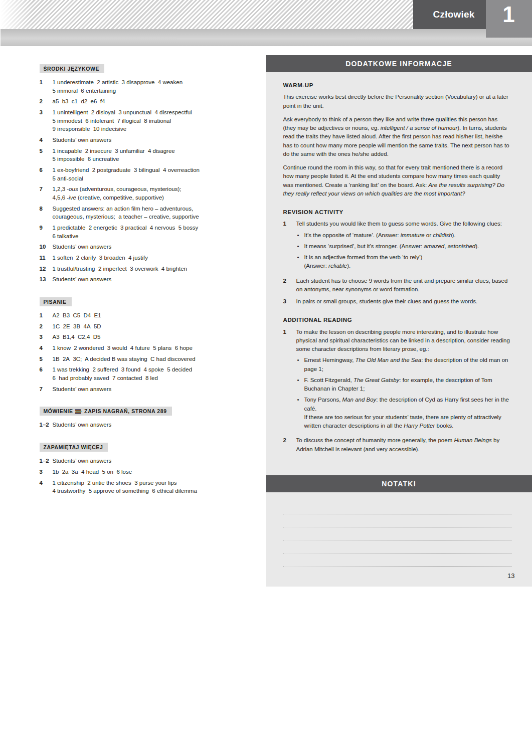Człowiek
1
ŚRODKI JĘZYKOWE
11 underestimate 2 artistic 3 disapprove 4 weaken
5 immoral 6 entertaining
2 a5 b3 c1 d2 e6 f4
31 unintelligent 2 disloyal 3 unpunctual 4 disrespectful
5 immodest 6 intolerant 7 illogical 8 irrational
9 irresponsible 10 indecisive
4 Students’ own answers
51 incapable 2 insecure 3 unfamiliar 4 disagree
5 impossible 6 uncreative
61 ex-boyfriend 2 postgraduate 3 bilingual 4 overreaction
5 anti-social
71,2,3 -ous (adventurous, courageous, mysterious);
4,5,6 -ive (creative, competitive, supportive)
8 Suggested answers: an action film hero – adventurous,
courageous, mysterious; a teacher – creative, supportive
91 predictable 2 energetic 3 practical 4 nervous 5 bossy
6 talkative
10 Students’ own answers
111 soften 2 clarify 3 broaden 4 justify
121 trustful/trusting 2 imperfect 3 overwork 4 brighten
13 Students’ own answers
PISANIE
1 A2 B3 C5 D4 E1
21C 2E 3B 4A 5D
3 A3 B1,4 C2,4 D5
41 know 2 wondered 3 would 4 future 5 plans 6 hope
51B 2A 3C; A decided B was staying C had discovered
61 was trekking 2 suffered 3 found 4 spoke 5 decided
6 had probably saved 7 contacted 8 led
7 Students’ own answers
MÓWIENIE ⟩⟩⟩⟩⟩⟩ Zapis nagrań, strona 289
1–2 Students’ own answers
ZAPAMIĘTAJ WIĘCEJ
1–2 Students’ own answers
31b 2a 3a 4 head 5 on 6 lose
41 citizenship 2 untie the shoes 3 purse your lips
4 trustworthy 5 approve of something 6 ethical dilemma
Dodatkowe informacje
Warm-up
This exercise works best directly before the Personality section (Vocabulary) or at a later point in the unit.
Ask everybody to think of a person they like and write three qualities this person has (they may be adjectives or nouns, eg. intelligent / a sense of humour). In turns, students read the traits they have listed aloud. After the first person has read his/her list, he/she has to count how many more people will mention the same traits. The next person has to do the same with the ones he/she added.
Continue round the room in this way, so that for every trait mentioned there is a record how many people listed it. At the end students compare how many times each quality was mentioned. Create a ‘ranking list’ on the board. Ask: Are the results surprising? Do they really reflect your views on which qualities are the most important?
Revision activity
1 Tell students you would like them to guess some words. Give the following clues:
It’s the opposite of ‘mature’. (Answer: immature or childish).
It means ‘surprised’, but it’s stronger. (Answer: amazed, astonished).
It is an adjective formed from the verb ‘to rely’)
(Answer: reliable).
2 Each student has to choose 9 words from the unit and prepare similar clues, based on antonyms, near synonyms or word formation.
3 In pairs or small groups, students give their clues and guess the words.
Additional reading
1 To make the lesson on describing people more interesting, and to illustrate how physical and spiritual characteristics can be linked in a description, consider reading some character descriptions from literary prose, eg.:
Ernest Hemingway, The Old Man and the Sea: the description of the old man on page 1;
F. Scott Fitzgerald, The Great Gatsby: for example, the description of Tom Buchanan in Chapter 1;
Tony Parsons, Man and Boy: the description of Cyd as Harry first sees her in the café.
If these are too serious for your students’ taste, there are plenty of attractively written character descriptions in all the Harry Potter books.
2 To discuss the concept of humanity more generally, the poem Human Beings by Adrian Mitchell is relevant (and very accessible).
Notatki
13